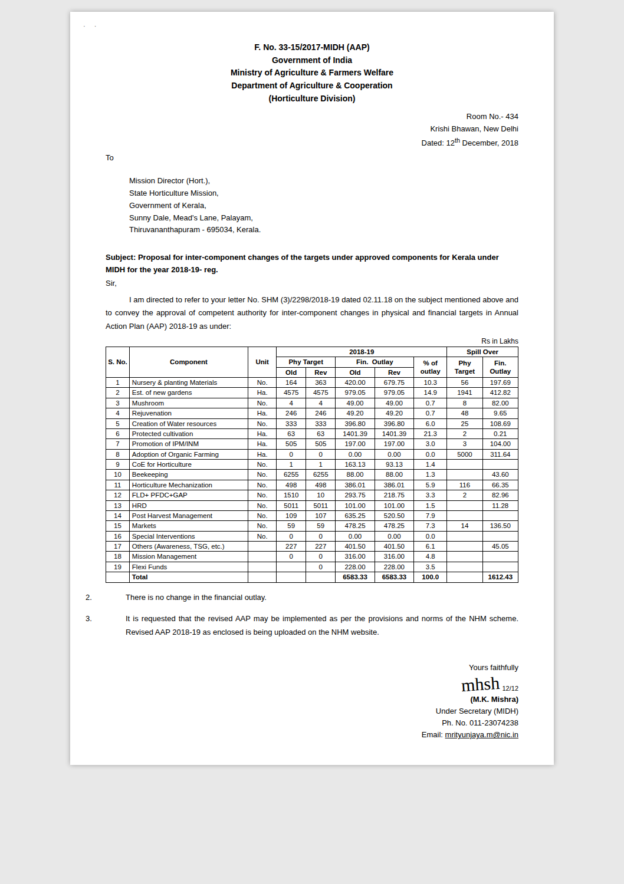· ·
F. No. 33-15/2017-MIDH (AAP)
Government of India
Ministry of Agriculture & Farmers Welfare
Department of Agriculture & Cooperation
(Horticulture Division)
Room No.- 434
Krishi Bhawan, New Delhi
Dated: 12th December, 2018
To
Mission Director (Hort.),
State Horticulture Mission,
Government of Kerala,
Sunny Dale, Mead's Lane, Palayam,
Thiruvananthapuram - 695034, Kerala.
Subject: Proposal for inter-component changes of the targets under approved components for Kerala under MIDH for the year 2018-19- reg.
Sir,
I am directed to refer to your letter No. SHM (3)/2298/2018-19 dated 02.11.18 on the subject mentioned above and to convey the approval of competent authority for inter-component changes in physical and financial targets in Annual Action Plan (AAP) 2018-19 as under:
Rs in Lakhs
| S. No. | Component | Unit | 2018-19 | Spill Over |
| --- | --- | --- | --- | --- |
| Phy Target | Fin. Outlay | % of outlay | Phy Target | Fin. Outlay |
| Old | Rev | Old | Rev |
| 1 | Nursery & planting Materials | No. | 164 | 363 | 420.00 | 679.75 | 10.3 | 56 | 197.69 |
| 2 | Est. of new gardens | Ha. | 4575 | 4575 | 979.05 | 979.05 | 14.9 | 1941 | 412.82 |
| 3 | Mushroom | No. | 4 | 4 | 49.00 | 49.00 | 0.7 | 8 | 82.00 |
| 4 | Rejuvenation | Ha. | 246 | 246 | 49.20 | 49.20 | 0.7 | 48 | 9.65 |
| 5 | Creation of Water resources | No. | 333 | 333 | 396.80 | 396.80 | 6.0 | 25 | 108.69 |
| 6 | Protected cultivation | Ha. | 63 | 63 | 1401.39 | 1401.39 | 21.3 | 2 | 0.21 |
| 7 | Promotion of IPM/INM | Ha. | 505 | 505 | 197.00 | 197.00 | 3.0 | 3 | 104.00 |
| 8 | Adoption of Organic Farming | Ha. | 0 | 0 | 0.00 | 0.00 | 0.0 | 5000 | 311.64 |
| 9 | CoE for Horticulture | No. | 1 | 1 | 163.13 | 93.13 | 1.4 | | |
| 10 | Beekeeping | No. | 6255 | 6255 | 88.00 | 88.00 | 1.3 | | 43.60 |
| 11 | Horticulture Mechanization | No. | 498 | 498 | 386.01 | 386.01 | 5.9 | 116 | 66.35 |
| 12 | FLD+ PFDC+GAP | No. | 1510 | 10 | 293.75 | 218.75 | 3.3 | 2 | 82.96 |
| 13 | HRD | No. | 5011 | 5011 | 101.00 | 101.00 | 1.5 | | 11.28 |
| 14 | Post Harvest Management | No. | 109 | 107 | 635.25 | 520.50 | 7.9 | | |
| 15 | Markets | No. | 59 | 59 | 478.25 | 478.25 | 7.3 | 14 | 136.50 |
| 16 | Special Interventions | No. | 0 | 0 | 0.00 | 0.00 | 0.0 | | |
| 17 | Others (Awareness, TSG, etc.) | | 227 | 227 | 401.50 | 401.50 | 6.1 | | 45.05 |
| 18 | Mission Management | | 0 | 0 | 316.00 | 316.00 | 4.8 | | |
| 19 | Flexi Funds | | | 0 | 228.00 | 228.00 | 3.5 | | |
| | Total | | | | 6583.33 | 6583.33 | 100.0 | | 1612.43 |
2. There is no change in the financial outlay.
3. It is requested that the revised AAP may be implemented as per the provisions and norms of the NHM scheme. Revised AAP 2018-19 as enclosed is being uploaded on the NHM website.
Yours faithfully
mhsh 12/12
(M.K. Mishra)
Under Secretary (MIDH)
Ph. No. 011-23074238
Email: mrityunjaya.m@nic.in